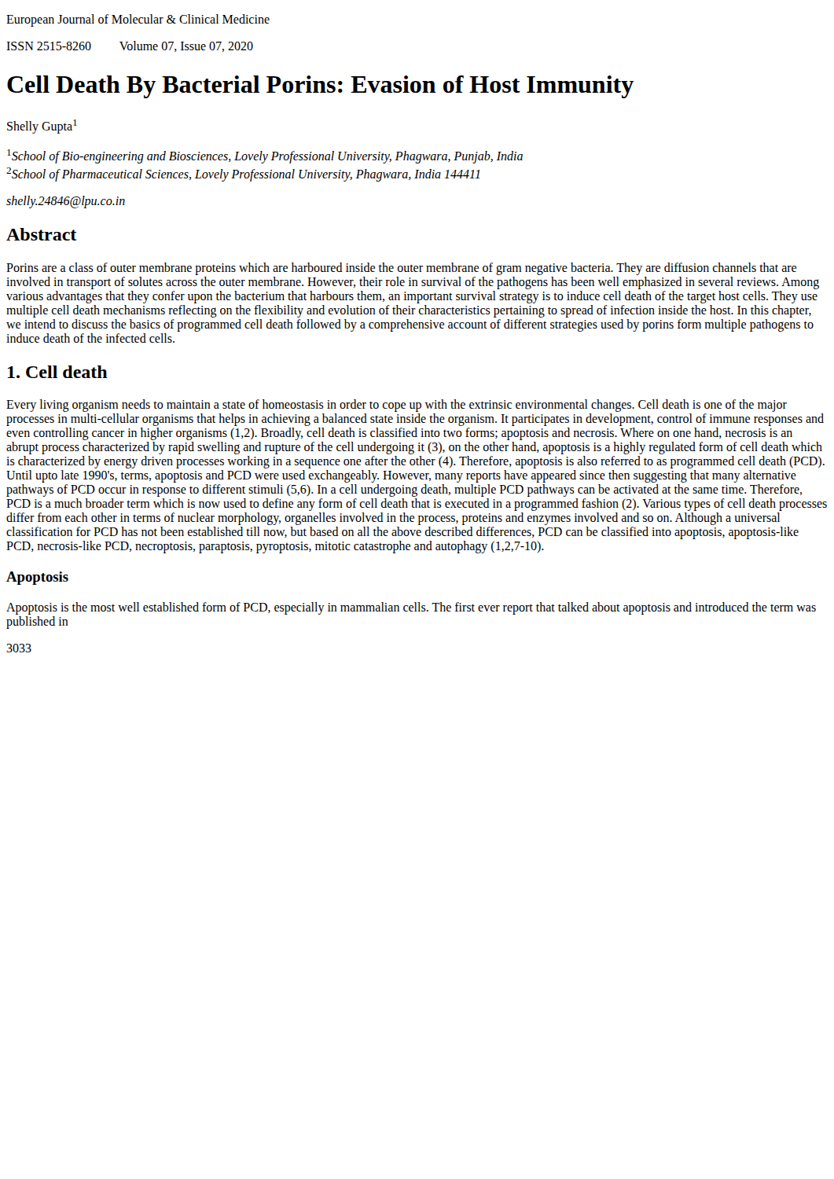European Journal of Molecular & Clinical Medicine
ISSN 2515-8260 Volume 07, Issue 07, 2020
Cell Death By Bacterial Porins: Evasion of Host Immunity
Shelly Gupta1
1School of Bio-engineering and Biosciences, Lovely Professional University, Phagwara, Punjab, India
2School of Pharmaceutical Sciences, Lovely Professional University, Phagwara, India 144411
shelly.24846@lpu.co.in
Abstract
Porins are a class of outer membrane proteins which are harboured inside the outer membrane of gram negative bacteria. They are diffusion channels that are involved in transport of solutes across the outer membrane. However, their role in survival of the pathogens has been well emphasized in several reviews. Among various advantages that they confer upon the bacterium that harbours them, an important survival strategy is to induce cell death of the target host cells. They use multiple cell death mechanisms reflecting on the flexibility and evolution of their characteristics pertaining to spread of infection inside the host. In this chapter, we intend to discuss the basics of programmed cell death followed by a comprehensive account of different strategies used by porins form multiple pathogens to induce death of the infected cells.
1. Cell death
Every living organism needs to maintain a state of homeostasis in order to cope up with the extrinsic environmental changes. Cell death is one of the major processes in multi-cellular organisms that helps in achieving a balanced state inside the organism. It participates in development, control of immune responses and even controlling cancer in higher organisms (1,2). Broadly, cell death is classified into two forms; apoptosis and necrosis. Where on one hand, necrosis is an abrupt process characterized by rapid swelling and rupture of the cell undergoing it (3), on the other hand, apoptosis is a highly regulated form of cell death which is characterized by energy driven processes working in a sequence one after the other (4). Therefore, apoptosis is also referred to as programmed cell death (PCD). Until upto late 1990's, terms, apoptosis and PCD were used exchangeably. However, many reports have appeared since then suggesting that many alternative pathways of PCD occur in response to different stimuli (5,6). In a cell undergoing death, multiple PCD pathways can be activated at the same time. Therefore, PCD is a much broader term which is now used to define any form of cell death that is executed in a programmed fashion (2). Various types of cell death processes differ from each other in terms of nuclear morphology, organelles involved in the process, proteins and enzymes involved and so on. Although a universal classification for PCD has not been established till now, but based on all the above described differences, PCD can be classified into apoptosis, apoptosis-like PCD, necrosis-like PCD, necroptosis, paraptosis, pyroptosis, mitotic catastrophe and autophagy (1,2,7-10).
Apoptosis
Apoptosis is the most well established form of PCD, especially in mammalian cells. The first ever report that talked about apoptosis and introduced the term was published in
3033